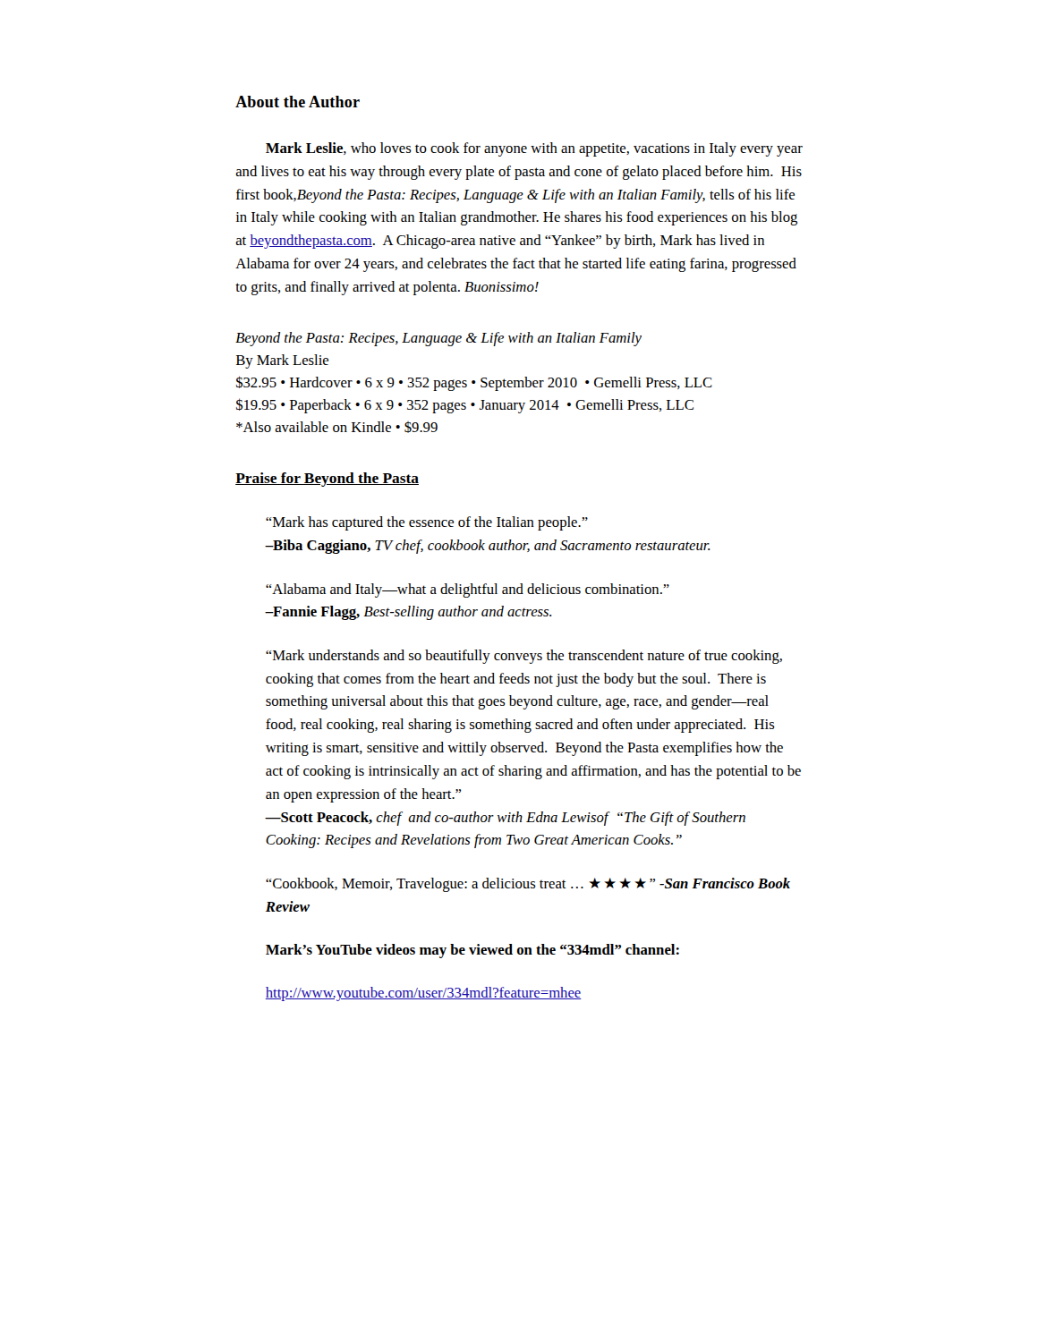About the Author
Mark Leslie, who loves to cook for anyone with an appetite, vacations in Italy every year and lives to eat his way through every plate of pasta and cone of gelato placed before him. His first book,Beyond the Pasta: Recipes, Language & Life with an Italian Family, tells of his life in Italy while cooking with an Italian grandmother. He shares his food experiences on his blog at beyondthepasta.com. A Chicago-area native and “Yankee” by birth, Mark has lived in Alabama for over 24 years, and celebrates the fact that he started life eating farina, progressed to grits, and finally arrived at polenta. Buonissimo!
Beyond the Pasta: Recipes, Language & Life with an Italian Family
By Mark Leslie
$32.95 • Hardcover • 6 x 9 • 352 pages • September 2010 • Gemelli Press, LLC
$19.95 • Paperback • 6 x 9 • 352 pages • January 2014 • Gemelli Press, LLC
*Also available on Kindle • $9.99
Praise for Beyond the Pasta
“Mark has captured the essence of the Italian people.”
–Biba Caggiano, TV chef, cookbook author, and Sacramento restaurateur.
“Alabama and Italy—what a delightful and delicious combination.”
–Fannie Flagg, Best-selling author and actress.
“Mark understands and so beautifully conveys the transcendent nature of true cooking, cooking that comes from the heart and feeds not just the body but the soul. There is something universal about this that goes beyond culture, age, race, and gender—real food, real cooking, real sharing is something sacred and often under appreciated. His writing is smart, sensitive and wittily observed. Beyond the Pasta exemplifies how the act of cooking is intrinsically an act of sharing and affirmation, and has the potential to be an open expression of the heart.”
—Scott Peacock, chef and co-author with Edna Lewisof “The Gift of Southern Cooking: Recipes and Revelations from Two Great American Cooks.”
“Cookbook, Memoir, Travelogue: a delicious treat … ★★★★” -San Francisco Book Review
Mark’s YouTube videos may be viewed on the “334mdl” channel:
http://www.youtube.com/user/334mdl?feature=mhee